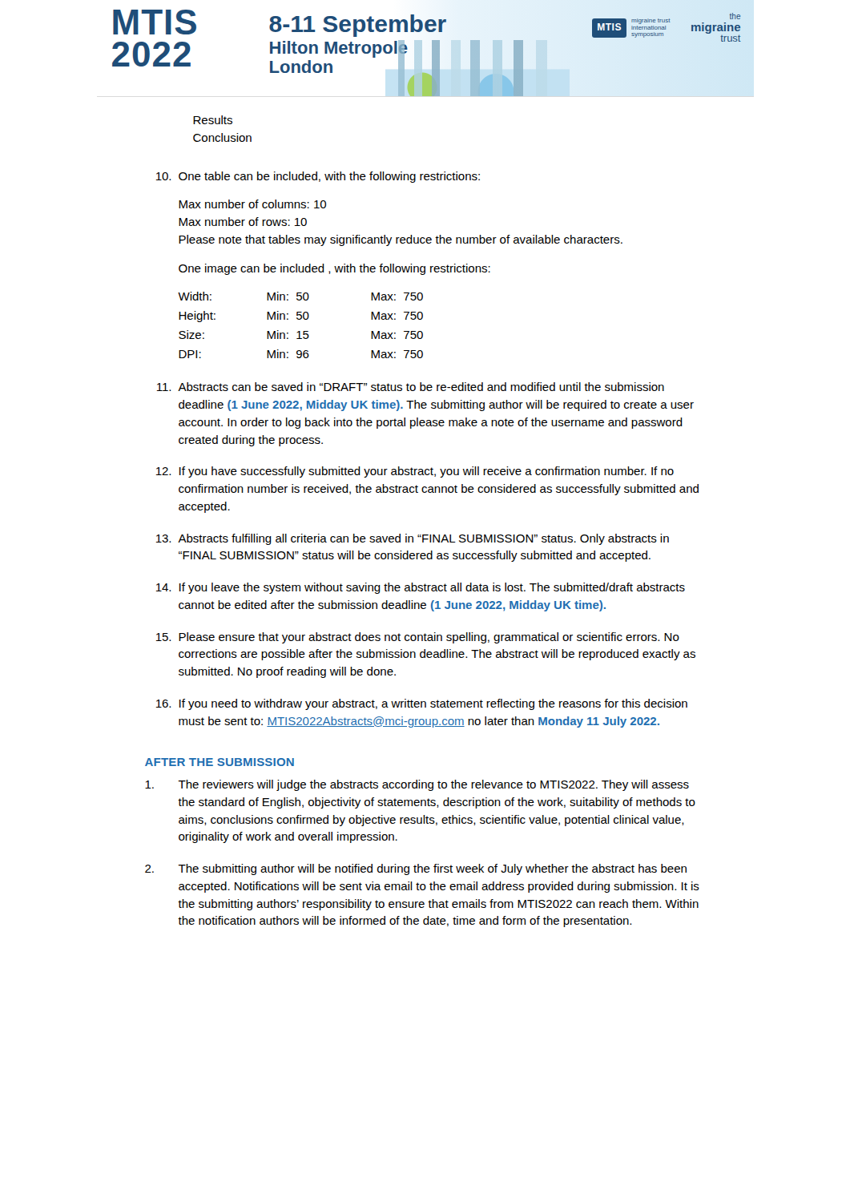MTIS 2022
8-11 September
Hilton Metropole
London
MTIS migraine trust international symposium
the migraine trust
Results
Conclusion
10. One table can be included, with the following restrictions:
Max number of columns: 10
Max number of rows: 10
Please note that tables may significantly reduce the number of available characters.
One image can be included , with the following restrictions:
| Width: | Min: 50 | Max: 750 |
| Height: | Min: 50 | Max: 750 |
| Size: | Min: 15 | Max: 750 |
| DPI: | Min: 96 | Max: 750 |
11. Abstracts can be saved in “DRAFT” status to be re-edited and modified until the submission deadline (1 June 2022, Midday UK time). The submitting author will be required to create a user account. In order to log back into the portal please make a note of the username and password created during the process.
12. If you have successfully submitted your abstract, you will receive a confirmation number. If no confirmation number is received, the abstract cannot be considered as successfully submitted and accepted.
13. Abstracts fulfilling all criteria can be saved in “FINAL SUBMISSION” status. Only abstracts in “FINAL SUBMISSION” status will be considered as successfully submitted and accepted.
14. If you leave the system without saving the abstract all data is lost. The submitted/draft abstracts cannot be edited after the submission deadline (1 June 2022, Midday UK time).
15. Please ensure that your abstract does not contain spelling, grammatical or scientific errors. No corrections are possible after the submission deadline. The abstract will be reproduced exactly as submitted. No proof reading will be done.
16. If you need to withdraw your abstract, a written statement reflecting the reasons for this decision must be sent to: MTIS2022Abstracts@mci-group.com no later than Monday 11 July 2022.
AFTER THE SUBMISSION
1. The reviewers will judge the abstracts according to the relevance to MTIS2022. They will assess the standard of English, objectivity of statements, description of the work, suitability of methods to aims, conclusions confirmed by objective results, ethics, scientific value, potential clinical value, originality of work and overall impression.
2. The submitting author will be notified during the first week of July whether the abstract has been accepted. Notifications will be sent via email to the email address provided during submission. It is the submitting authors’ responsibility to ensure that emails from MTIS2022 can reach them. Within the notification authors will be informed of the date, time and form of the presentation.